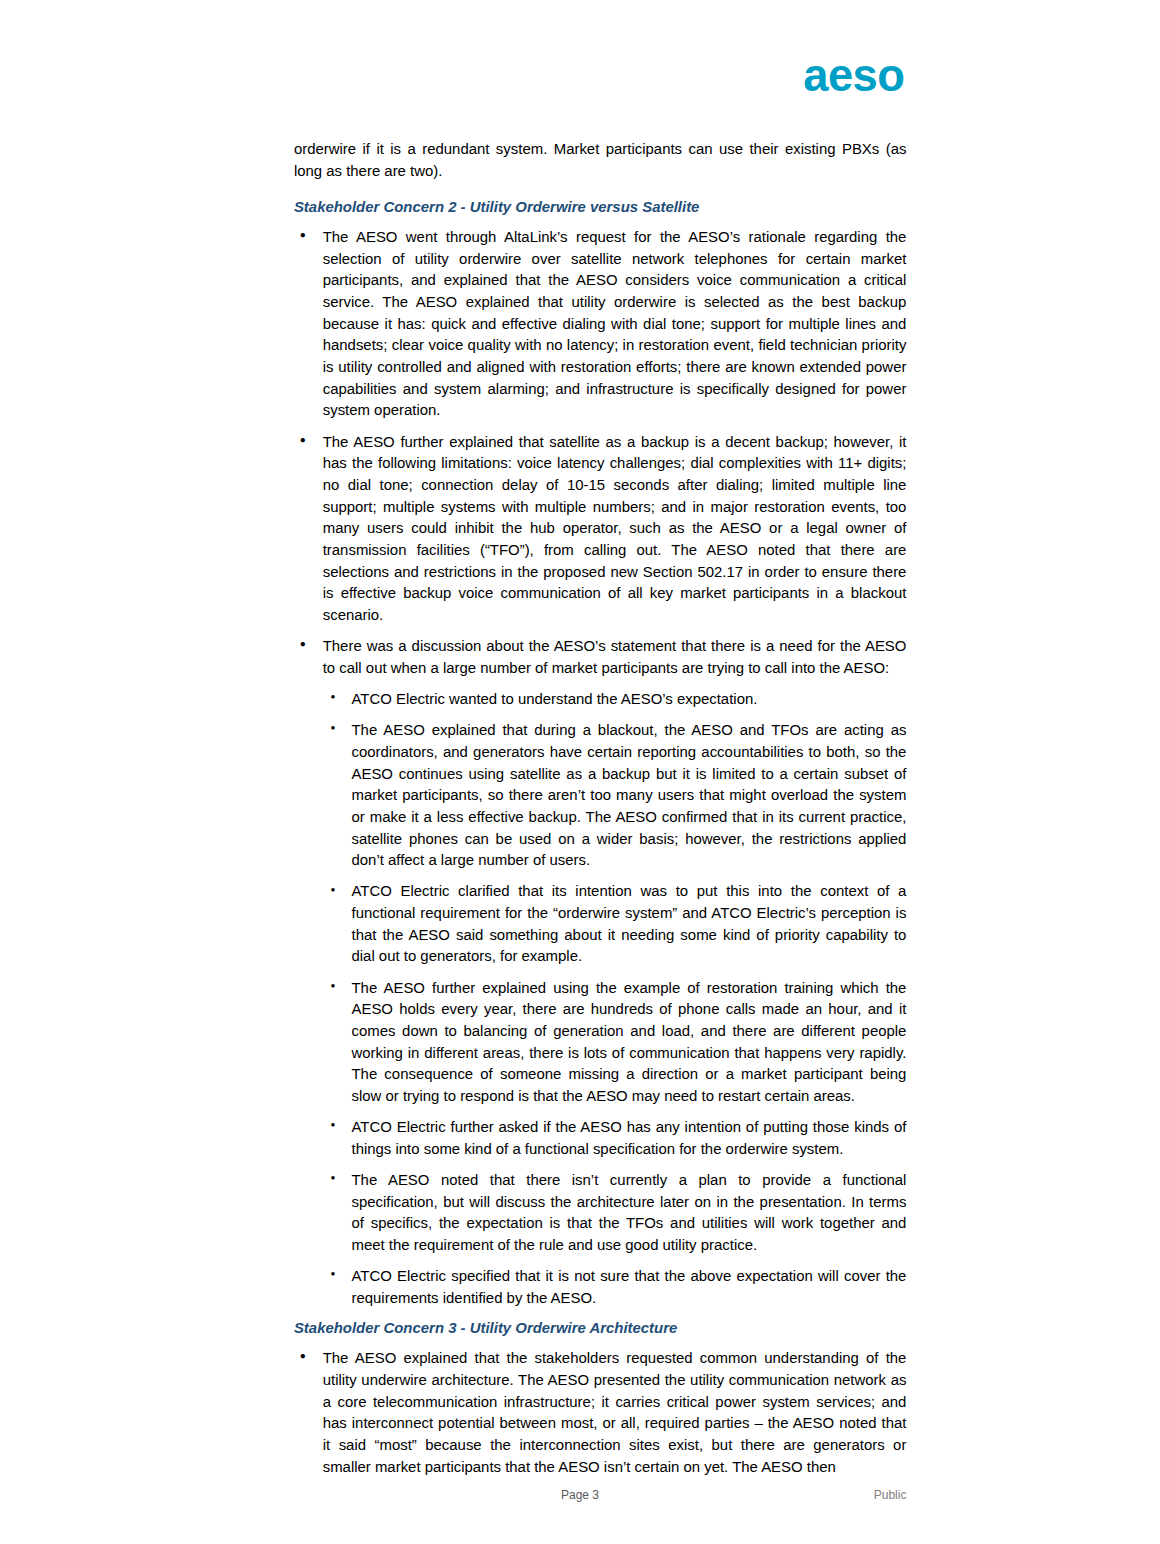aeso
orderwire if it is a redundant system. Market participants can use their existing PBXs (as long as there are two).
Stakeholder Concern 2 - Utility Orderwire versus Satellite
The AESO went through AltaLink’s request for the AESO’s rationale regarding the selection of utility orderwire over satellite network telephones for certain market participants, and explained that the AESO considers voice communication a critical service. The AESO explained that utility orderwire is selected as the best backup because it has: quick and effective dialing with dial tone; support for multiple lines and handsets; clear voice quality with no latency; in restoration event, field technician priority is utility controlled and aligned with restoration efforts; there are known extended power capabilities and system alarming; and infrastructure is specifically designed for power system operation.
The AESO further explained that satellite as a backup is a decent backup; however, it has the following limitations: voice latency challenges; dial complexities with 11+ digits; no dial tone; connection delay of 10-15 seconds after dialing; limited multiple line support; multiple systems with multiple numbers; and in major restoration events, too many users could inhibit the hub operator, such as the AESO or a legal owner of transmission facilities (“TFO”), from calling out. The AESO noted that there are selections and restrictions in the proposed new Section 502.17 in order to ensure there is effective backup voice communication of all key market participants in a blackout scenario.
There was a discussion about the AESO’s statement that there is a need for the AESO to call out when a large number of market participants are trying to call into the AESO:
ATCO Electric wanted to understand the AESO’s expectation.
The AESO explained that during a blackout, the AESO and TFOs are acting as coordinators, and generators have certain reporting accountabilities to both, so the AESO continues using satellite as a backup but it is limited to a certain subset of market participants, so there aren’t too many users that might overload the system or make it a less effective backup. The AESO confirmed that in its current practice, satellite phones can be used on a wider basis; however, the restrictions applied don’t affect a large number of users.
ATCO Electric clarified that its intention was to put this into the context of a functional requirement for the “orderwire system” and ATCO Electric’s perception is that the AESO said something about it needing some kind of priority capability to dial out to generators, for example.
The AESO further explained using the example of restoration training which the AESO holds every year, there are hundreds of phone calls made an hour, and it comes down to balancing of generation and load, and there are different people working in different areas, there is lots of communication that happens very rapidly. The consequence of someone missing a direction or a market participant being slow or trying to respond is that the AESO may need to restart certain areas.
ATCO Electric further asked if the AESO has any intention of putting those kinds of things into some kind of a functional specification for the orderwire system.
The AESO noted that there isn’t currently a plan to provide a functional specification, but will discuss the architecture later on in the presentation. In terms of specifics, the expectation is that the TFOs and utilities will work together and meet the requirement of the rule and use good utility practice.
ATCO Electric specified that it is not sure that the above expectation will cover the requirements identified by the AESO.
Stakeholder Concern 3 - Utility Orderwire Architecture
The AESO explained that the stakeholders requested common understanding of the utility underwire architecture. The AESO presented the utility communication network as a core telecommunication infrastructure; it carries critical power system services; and has interconnect potential between most, or all, required parties – the AESO noted that it said “most” because the interconnection sites exist, but there are generators or smaller market participants that the AESO isn’t certain on yet. The AESO then
Page 3
Public